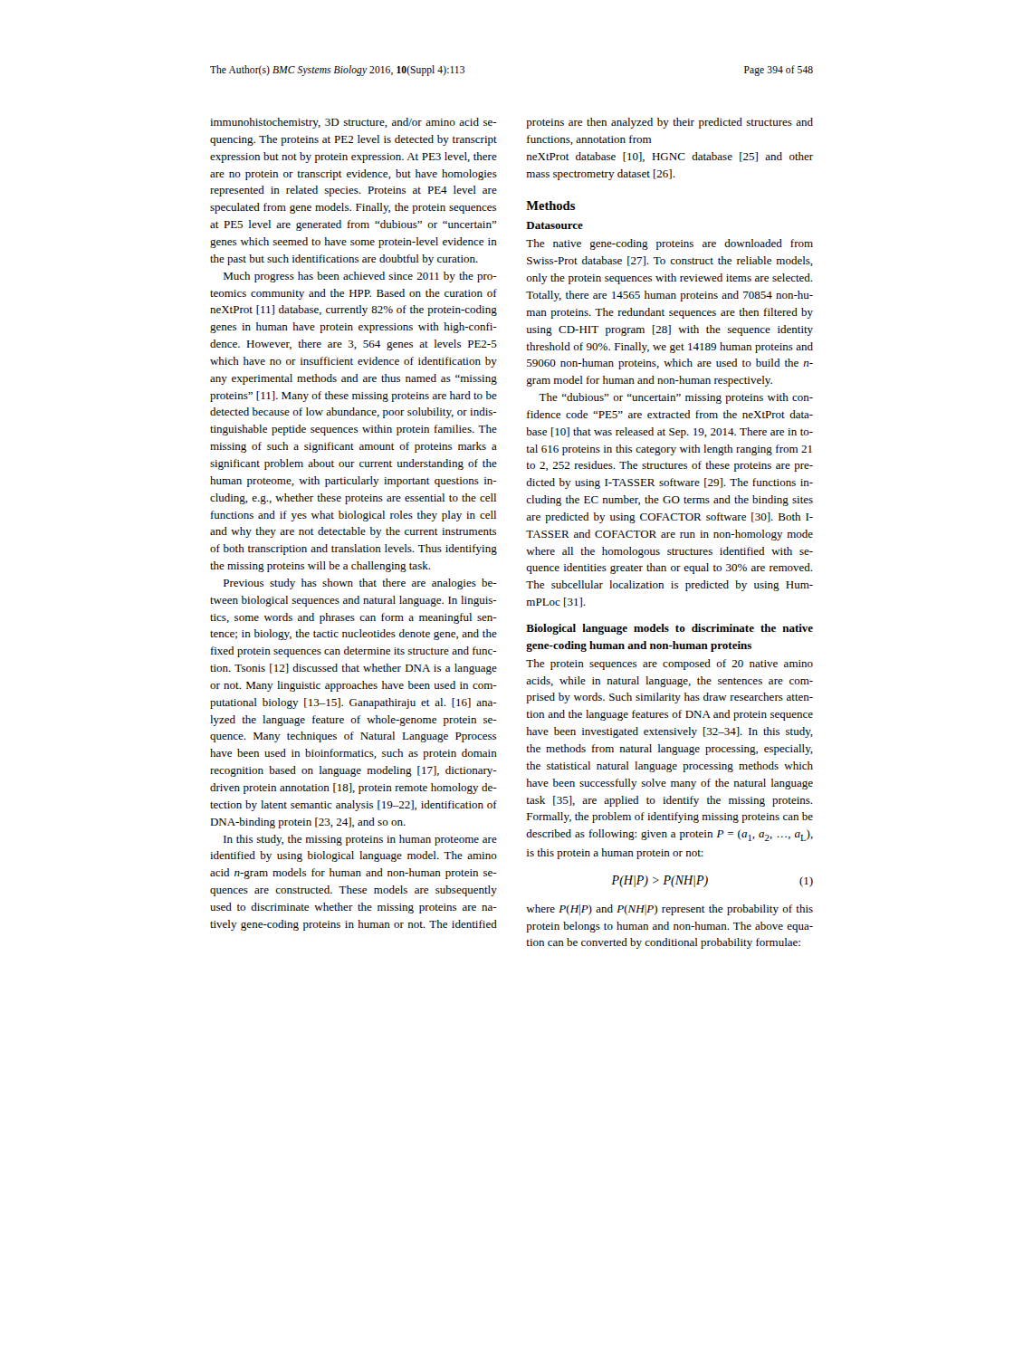The Author(s) BMC Systems Biology 2016, 10(Suppl 4):113
Page 394 of 548
immunohistochemistry, 3D structure, and/or amino acid sequencing. The proteins at PE2 level is detected by transcript expression but not by protein expression. At PE3 level, there are no protein or transcript evidence, but have homologies represented in related species. Proteins at PE4 level are speculated from gene models. Finally, the protein sequences at PE5 level are generated from “dubious” or “uncertain” genes which seemed to have some protein-level evidence in the past but such identifications are doubtful by curation.
Much progress has been achieved since 2011 by the proteomics community and the HPP. Based on the curation of neXtProt [11] database, currently 82% of the protein-coding genes in human have protein expressions with high-confidence. However, there are 3, 564 genes at levels PE2-5 which have no or insufficient evidence of identification by any experimental methods and are thus named as “missing proteins” [11]. Many of these missing proteins are hard to be detected because of low abundance, poor solubility, or indistinguishable peptide sequences within protein families. The missing of such a significant amount of proteins marks a significant problem about our current understanding of the human proteome, with particularly important questions including, e.g., whether these proteins are essential to the cell functions and if yes what biological roles they play in cell and why they are not detectable by the current instruments of both transcription and translation levels. Thus identifying the missing proteins will be a challenging task.
Previous study has shown that there are analogies between biological sequences and natural language. In linguistics, some words and phrases can form a meaningful sentence; in biology, the tactic nucleotides denote gene, and the fixed protein sequences can determine its structure and function. Tsonis [12] discussed that whether DNA is a language or not. Many linguistic approaches have been used in computational biology [13–15]. Ganapathiraju et al. [16] analyzed the language feature of whole-genome protein sequence. Many techniques of Natural Language Pprocess have been used in bioinformatics, such as protein domain recognition based on language modeling [17], dictionary-driven protein annotation [18], protein remote homology detection by latent semantic analysis [19–22], identification of DNA-binding protein [23, 24], and so on.
In this study, the missing proteins in human proteome are identified by using biological language model. The amino acid n-gram models for human and non-human protein sequences are constructed. These models are subsequently used to discriminate whether the missing proteins are natively gene-coding proteins in human or not. The identified proteins are then analyzed by their predicted structures and functions, annotation from
neXtProt database [10], HGNC database [25] and other mass spectrometry dataset [26].
Methods
Datasource
The native gene-coding proteins are downloaded from Swiss-Prot database [27]. To construct the reliable models, only the protein sequences with reviewed items are selected. Totally, there are 14565 human proteins and 70854 non-human proteins. The redundant sequences are then filtered by using CD-HIT program [28] with the sequence identity threshold of 90%. Finally, we get 14189 human proteins and 59060 non-human proteins, which are used to build the n-gram model for human and non-human respectively.
The “dubious” or “uncertain” missing proteins with confidence code “PE5” are extracted from the neXtProt database [10] that was released at Sep. 19, 2014. There are in total 616 proteins in this category with length ranging from 21 to 2, 252 residues. The structures of these proteins are predicted by using I-TASSER software [29]. The functions including the EC number, the GO terms and the binding sites are predicted by using COFACTOR software [30]. Both I-TASSER and COFACTOR are run in non-homology mode where all the homologous structures identified with sequence identities greater than or equal to 30% are removed. The subcellular localization is predicted by using Hum-mPLoc [31].
Biological language models to discriminate the native gene-coding human and non-human proteins
The protein sequences are composed of 20 native amino acids, while in natural language, the sentences are comprised by words. Such similarity has draw researchers attention and the language features of DNA and protein sequence have been investigated extensively [32–34]. In this study, the methods from natural language processing, especially, the statistical natural language processing methods which have been successfully solve many of the natural language task [35], are applied to identify the missing proteins. Formally, the problem of identifying missing proteins can be described as following: given a protein P = (a1, a2, …, aL), is this protein a human protein or not:
P(H|P) > P(NH|P)
(1)
where P(H|P) and P(NH|P) represent the probability of this protein belongs to human and non-human. The above equation can be converted by conditional probability formulae: